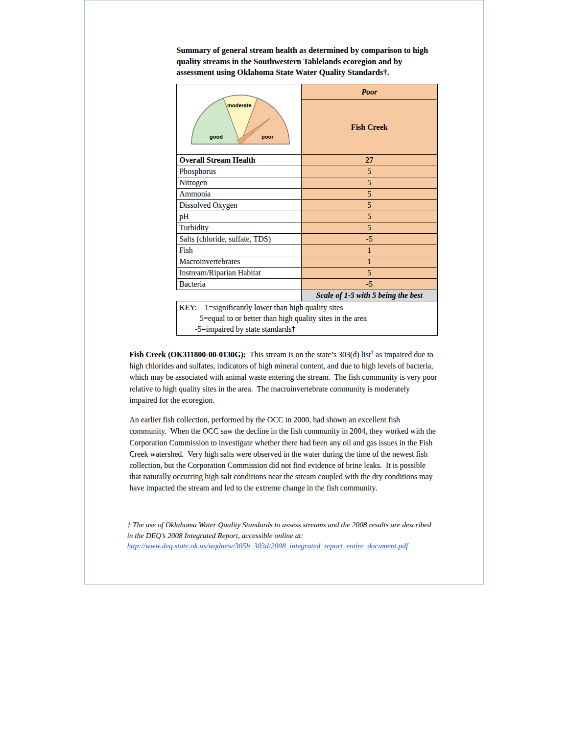Summary of general stream health as determined by comparison to high quality streams in the Southwestern Tablelands ecoregion and by assessment using Oklahoma State Water Quality Standards†.
| good poor moderate | Poor |
| Fish Creek |
| Overall Stream Health | 27 |
| Phosphorus | 5 |
| Nitrogen | 5 |
| Ammonia | 5 |
| Dissolved Oxygen | 5 |
| pH | 5 |
| Turbidity | 5 |
| Salts (chloride, sulfate, TDS) | -5 |
| Fish | 1 |
| Macroinvertebrates | 1 |
| Instream/Riparian Habitat | 5 |
| Bacteria | -5 |
| | Scale of 1-5 with 5 being the best |
| KEY: 1=significantly lower than high quality sites 5=equal to or better than high quality sites in the area -5=impaired by state standards † |
Fish Creek (OK311800-00-0130G): This stream is on the state’s 303(d) list† as impaired due to high chlorides and sulfates, indicators of high mineral content, and due to high levels of bacteria, which may be associated with animal waste entering the stream. The fish community is very poor relative to high quality sites in the area. The macroinvertebrate community is moderately impaired for the ecoregion.
An earlier fish collection, performed by the OCC in 2000, had shown an excellent fish community. When the OCC saw the decline in the fish community in 2004, they worked with the Corporation Commission to investigate whether there had been any oil and gas issues in the Fish Creek watershed. Very high salts were observed in the water during the time of the newest fish collection, but the Corporation Commission did not find evidence of brine leaks. It is possible that naturally occurring high salt conditions near the stream coupled with the dry conditions may have impacted the stream and led to the extreme change in the fish community.
† The use of Oklahoma Water Quality Standards to assess streams and the 2008 results are described in the DEQ’s 2008 Integrated Report, accessible online at:
http://www.deq.state.ok.us/wqdnew/305b_303d/2008_integrated_report_entire_document.pdf